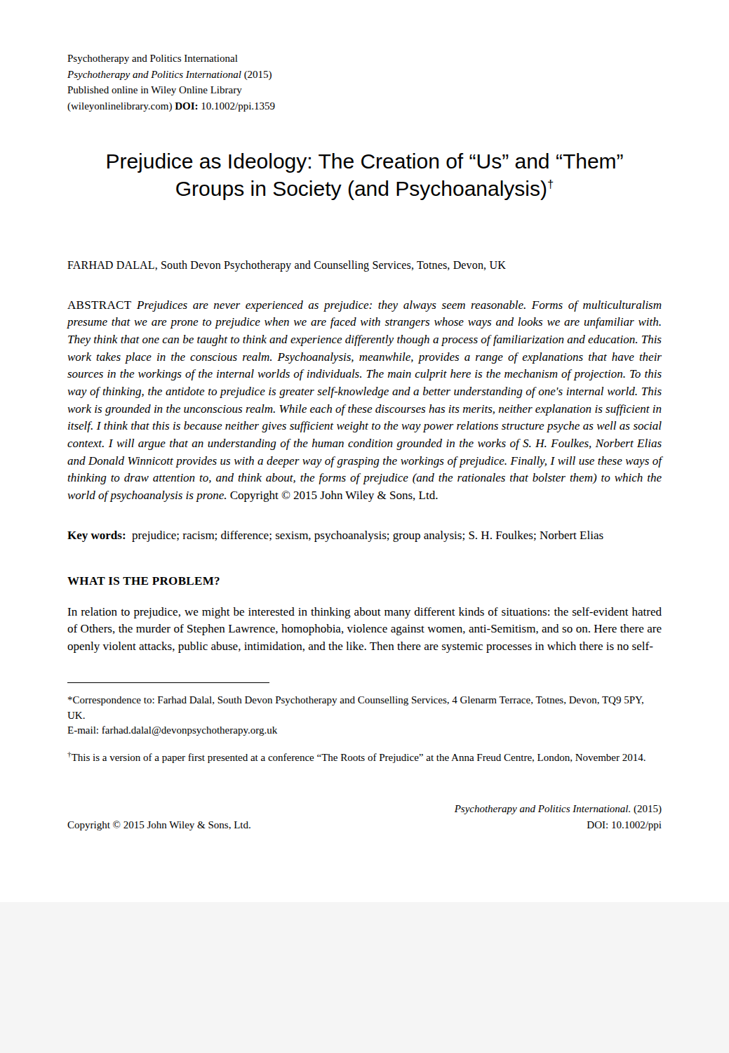Psychotherapy and Politics International
Psychotherapy and Politics International (2015)
Published online in Wiley Online Library
(wileyonlinelibrary.com) DOI: 10.1002/ppi.1359
Prejudice as Ideology: The Creation of “Us” and “Them” Groups in Society (and Psychoanalysis)†
FARHAD DALAL, South Devon Psychotherapy and Counselling Services, Totnes, Devon, UK
ABSTRACT Prejudices are never experienced as prejudice: they always seem reasonable. Forms of multiculturalism presume that we are prone to prejudice when we are faced with strangers whose ways and looks we are unfamiliar with. They think that one can be taught to think and experience differently though a process of familiarization and education. This work takes place in the conscious realm. Psychoanalysis, meanwhile, provides a range of explanations that have their sources in the workings of the internal worlds of individuals. The main culprit here is the mechanism of projection. To this way of thinking, the antidote to prejudice is greater self-knowledge and a better understanding of one's internal world. This work is grounded in the unconscious realm. While each of these discourses has its merits, neither explanation is sufficient in itself. I think that this is because neither gives sufficient weight to the way power relations structure psyche as well as social context. I will argue that an understanding of the human condition grounded in the works of S. H. Foulkes, Norbert Elias and Donald Winnicott provides us with a deeper way of grasping the workings of prejudice. Finally, I will use these ways of thinking to draw attention to, and think about, the forms of prejudice (and the rationales that bolster them) to which the world of psychoanalysis is prone. Copyright © 2015 John Wiley & Sons, Ltd.
Key words: prejudice; racism; difference; sexism, psychoanalysis; group analysis; S. H. Foulkes; Norbert Elias
WHAT IS THE PROBLEM?
In relation to prejudice, we might be interested in thinking about many different kinds of situations: the self-evident hatred of Others, the murder of Stephen Lawrence, homophobia, violence against women, anti-Semitism, and so on. Here there are openly violent attacks, public abuse, intimidation, and the like. Then there are systemic processes in which there is no self-
*Correspondence to: Farhad Dalal, South Devon Psychotherapy and Counselling Services, 4 Glenarm Terrace, Totnes, Devon, TQ9 5PY, UK.
E-mail: farhad.dalal@devonpsychotherapy.org.uk
†This is a version of a paper first presented at a conference “The Roots of Prejudice” at the Anna Freud Centre, London, November 2014.
Psychotherapy and Politics International. (2015)
Copyright © 2015 John Wiley & Sons, Ltd. DOI: 10.1002/ppi